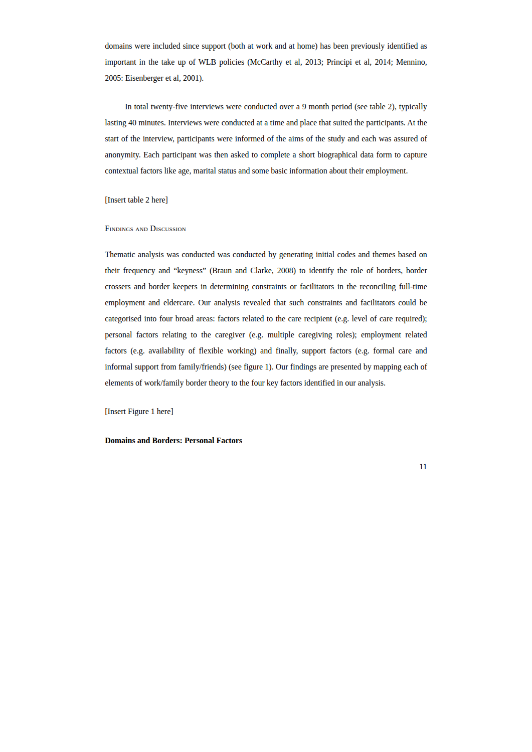domains were included since support (both at work and at home) has been previously identified as important in the take up of WLB policies (McCarthy et al, 2013; Principi et al, 2014; Mennino, 2005: Eisenberger et al, 2001).
In total twenty-five interviews were conducted over a 9 month period (see table 2), typically lasting 40 minutes. Interviews were conducted at a time and place that suited the participants. At the start of the interview, participants were informed of the aims of the study and each was assured of anonymity. Each participant was then asked to complete a short biographical data form to capture contextual factors like age, marital status and some basic information about their employment.
[Insert table 2 here]
Findings and Discussion
Thematic analysis was conducted was conducted by generating initial codes and themes based on their frequency and “keyness” (Braun and Clarke, 2008) to identify the role of borders, border crossers and border keepers in determining constraints or facilitators in the reconciling full-time employment and eldercare. Our analysis revealed that such constraints and facilitators could be categorised into four broad areas: factors related to the care recipient (e.g. level of care required); personal factors relating to the caregiver (e.g. multiple caregiving roles); employment related factors (e.g. availability of flexible working) and finally, support factors (e.g. formal care and informal support from family/friends) (see figure 1). Our findings are presented by mapping each of elements of work/family border theory to the four key factors identified in our analysis.
[Insert Figure 1 here]
Domains and Borders: Personal Factors
11